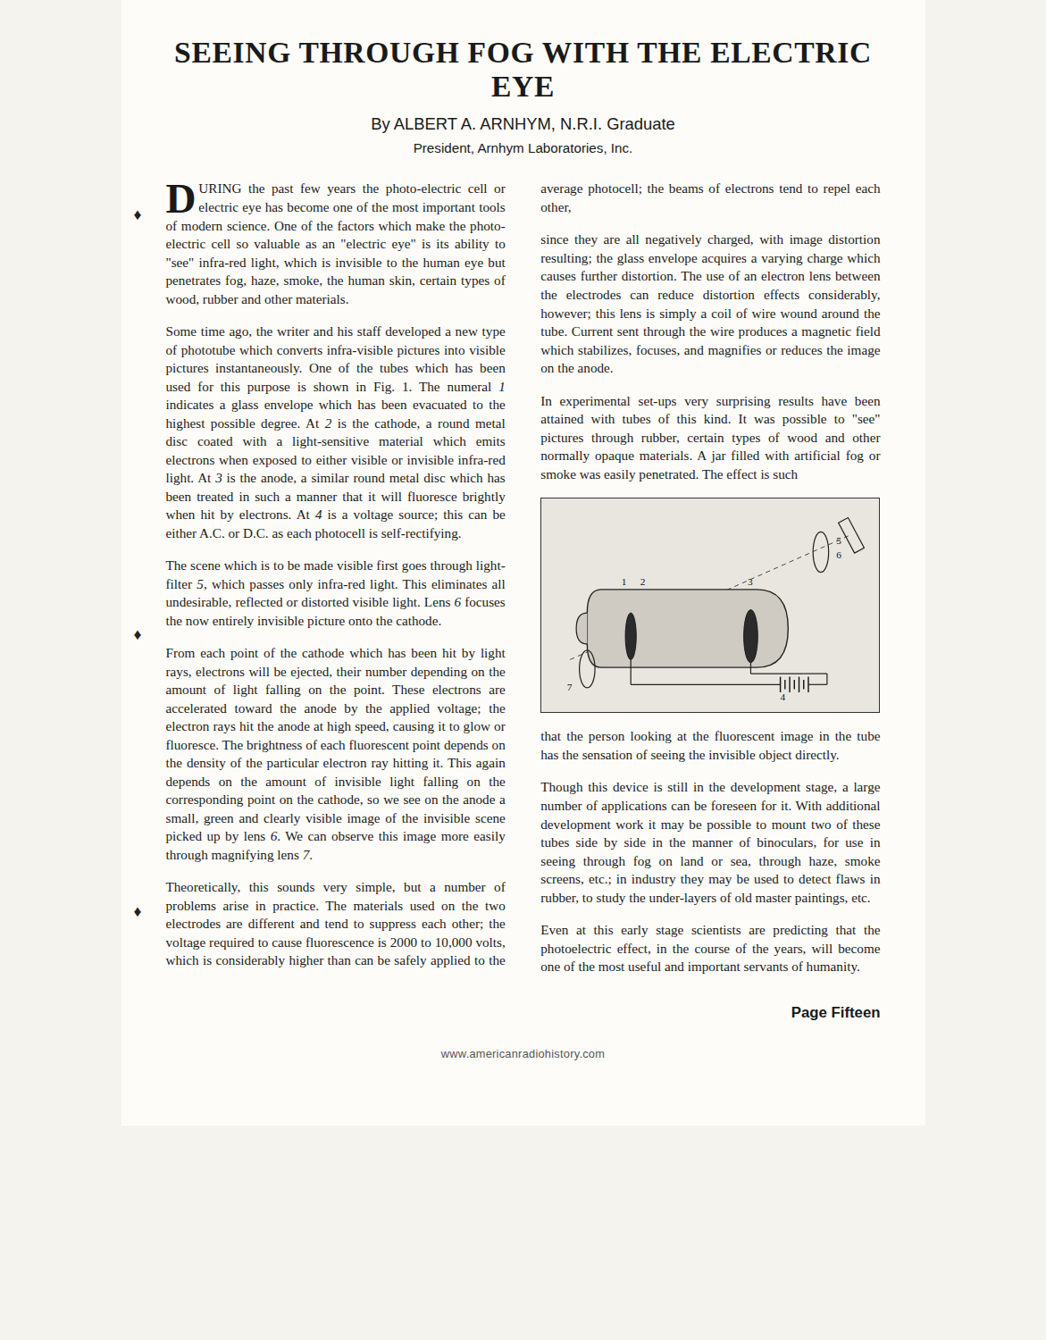♦ ♦ ♦
Seeing Through Fog With the Electric Eye
By ALBERT A. ARNHYM, N.R.I. Graduate
President, Arnhym Laboratories, Inc.
DURING the past few years the photo-electric cell or electric eye has become one of the most important tools of modern science. One of the factors which make the photo-electric cell so valuable as an "electric eye" is its ability to "see" infra-red light, which is invisible to the human eye but penetrates fog, haze, smoke, the human skin, certain types of wood, rubber and other materials.
Some time ago, the writer and his staff developed a new type of phototube which converts infra-visible pictures into visible pictures instantaneously. One of the tubes which has been used for this purpose is shown in Fig. 1. The numeral 1 indicates a glass envelope which has been evacuated to the highest possible degree. At 2 is the cathode, a round metal disc coated with a light-sensitive material which emits electrons when exposed to either visible or invisible infra-red light. At 3 is the anode, a similar round metal disc which has been treated in such a manner that it will fluoresce brightly when hit by electrons. At 4 is a voltage source; this can be either A.C. or D.C. as each photocell is self-rectifying.
The scene which is to be made visible first goes through light-filter 5, which passes only infra-red light. This eliminates all undesirable, reflected or distorted visible light. Lens 6 focuses the now entirely invisible picture onto the cathode.
From each point of the cathode which has been hit by light rays, electrons will be ejected, their number depending on the amount of light falling on the point. These electrons are accelerated toward the anode by the applied voltage; the electron rays hit the anode at high speed, causing it to glow or fluoresce. The brightness of each fluorescent point depends on the density of the particular electron ray hitting it. This again depends on the amount of invisible light falling on the corresponding point on the cathode, so we see on the anode a small, green and clearly visible image of the invisible scene picked up by lens 6. We can observe this image more easily through magnifying lens 7.
Theoretically, this sounds very simple, but a number of problems arise in practice. The materials used on the two electrodes are different and tend to suppress each other; the voltage required to cause fluorescence is 2000 to 10,000 volts, which is considerably higher than can be safely applied to the average photocell; the beams of electrons tend to repel each other,
since they are all negatively charged, with image distortion resulting; the glass envelope acquires a varying charge which causes further distortion. The use of an electron lens between the electrodes can reduce distortion effects considerably, however; this lens is simply a coil of wire wound around the tube. Current sent through the wire produces a magnetic field which stabilizes, focuses, and magnifies or reduces the image on the anode.
In experimental set-ups very surprising results have been attained with tubes of this kind. It was possible to "see" pictures through rubber, certain types of wood and other normally opaque materials. A jar filled with artificial fog or smoke was easily penetrated. The effect is such
1 2 3 4 5 6 7
that the person looking at the fluorescent image in the tube has the sensation of seeing the invisible object directly.
Though this device is still in the development stage, a large number of applications can be foreseen for it. With additional development work it may be possible to mount two of these tubes side by side in the manner of binoculars, for use in seeing through fog on land or sea, through haze, smoke screens, etc.; in industry they may be used to detect flaws in rubber, to study the under-layers of old master paintings, etc.
Even at this early stage scientists are predicting that the photoelectric effect, in the course of the years, will become one of the most useful and important servants of humanity.
Page Fifteen
www.americanradiohistory.com